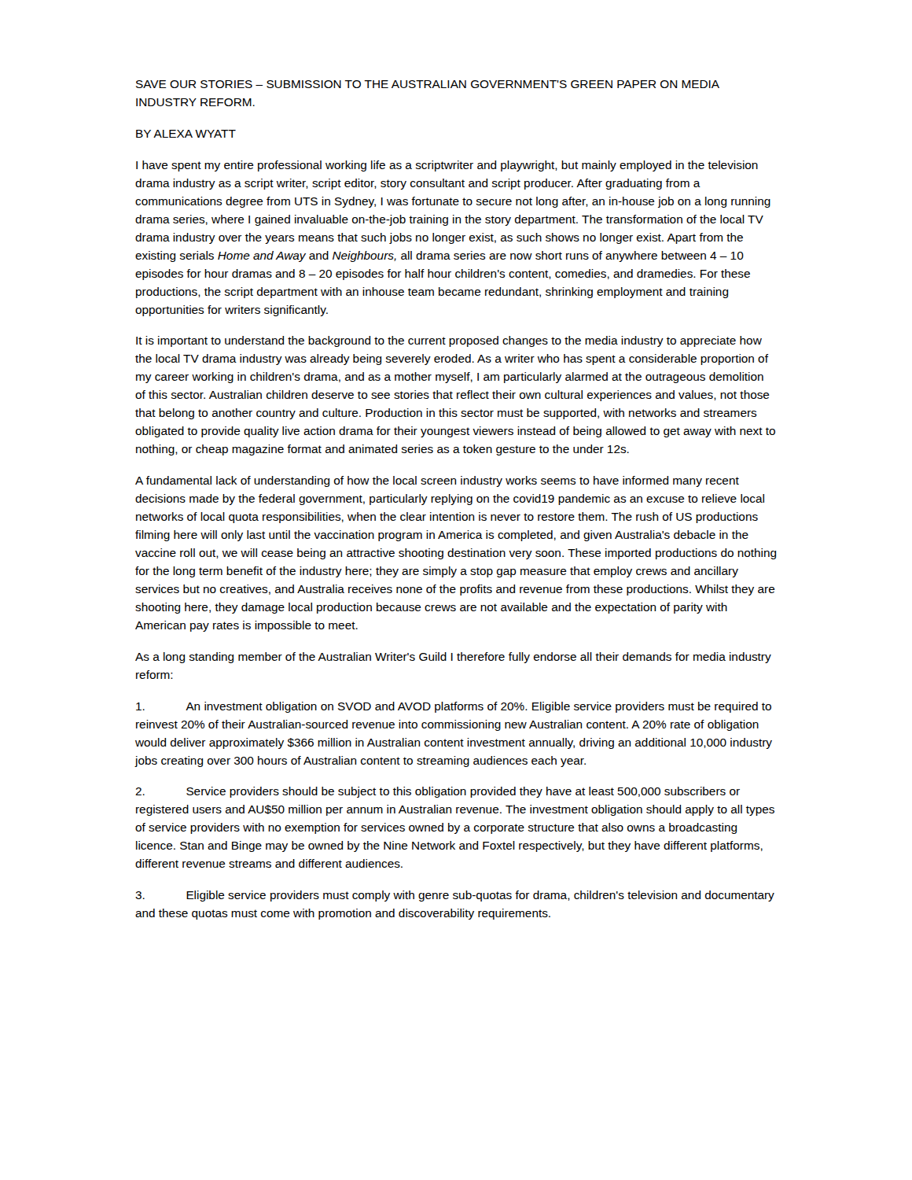Save our stories – submission to the Australian Government's Green Paper on Media Industry Reform.
By Alexa Wyatt
I have spent my entire professional working life as a scriptwriter and playwright, but mainly employed in the television drama industry as a script writer, script editor, story consultant and script producer. After graduating from a communications degree from UTS in Sydney, I was fortunate to secure not long after, an in-house job on a long running drama series, where I gained invaluable on-the-job training in the story department. The transformation of the local TV drama industry over the years means that such jobs no longer exist, as such shows no longer exist. Apart from the existing serials Home and Away and Neighbours, all drama series are now short runs of anywhere between 4 – 10 episodes for hour dramas and 8 – 20 episodes for half hour children's content, comedies, and dramedies. For these productions, the script department with an inhouse team became redundant, shrinking employment and training opportunities for writers significantly.
It is important to understand the background to the current proposed changes to the media industry to appreciate how the local TV drama industry was already being severely eroded. As a writer who has spent a considerable proportion of my career working in children's drama, and as a mother myself, I am particularly alarmed at the outrageous demolition of this sector. Australian children deserve to see stories that reflect their own cultural experiences and values, not those that belong to another country and culture. Production in this sector must be supported, with networks and streamers obligated to provide quality live action drama for their youngest viewers instead of being allowed to get away with next to nothing, or cheap magazine format and animated series as a token gesture to the under 12s.
A fundamental lack of understanding of how the local screen industry works seems to have informed many recent decisions made by the federal government, particularly replying on the covid19 pandemic as an excuse to relieve local networks of local quota responsibilities, when the clear intention is never to restore them. The rush of US productions filming here will only last until the vaccination program in America is completed, and given Australia's debacle in the vaccine roll out, we will cease being an attractive shooting destination very soon. These imported productions do nothing for the long term benefit of the industry here; they are simply a stop gap measure that employ crews and ancillary services but no creatives, and Australia receives none of the profits and revenue from these productions. Whilst they are shooting here, they damage local production because crews are not available and the expectation of parity with American pay rates is impossible to meet.
As a long standing member of the Australian Writer's Guild I therefore fully endorse all their demands for media industry reform:
An investment obligation on SVOD and AVOD platforms of 20%. Eligible service providers must be required to reinvest 20% of their Australian-sourced revenue into commissioning new Australian content. A 20% rate of obligation would deliver approximately $366 million in Australian content investment annually, driving an additional 10,000 industry jobs creating over 300 hours of Australian content to streaming audiences each year.
Service providers should be subject to this obligation provided they have at least 500,000 subscribers or registered users and AU$50 million per annum in Australian revenue. The investment obligation should apply to all types of service providers with no exemption for services owned by a corporate structure that also owns a broadcasting licence. Stan and Binge may be owned by the Nine Network and Foxtel respectively, but they have different platforms, different revenue streams and different audiences.
Eligible service providers must comply with genre sub-quotas for drama, children's television and documentary and these quotas must come with promotion and discoverability requirements.